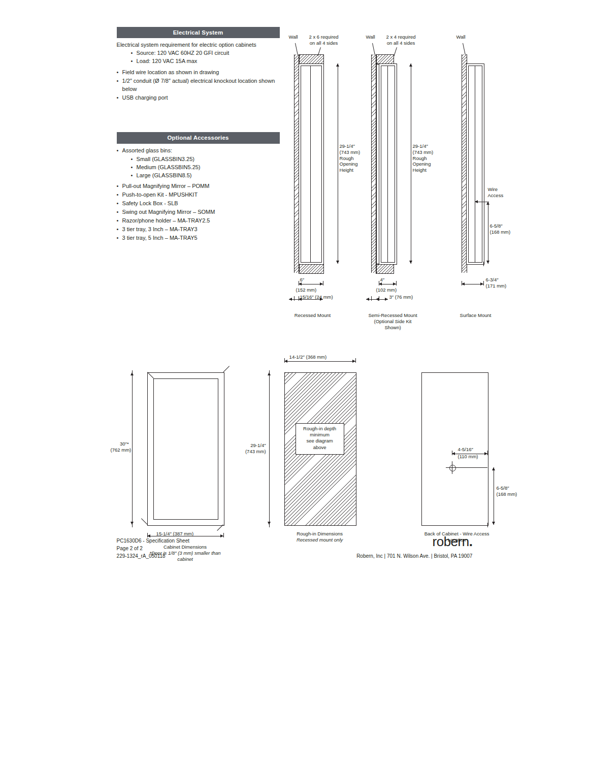Electrical System
Electrical system requirement for electric option cabinets
Source: 120 VAC 60HZ 20 GFI circuit
Load: 120 VAC 15A max
Field wire location as shown in drawing
1/2″ conduit (Ø 7/8″ actual) electrical knockout location shown below
USB charging port
Optional Accessories
Assorted glass bins:
Small (GLASSBIN3.25)
Medium (GLASSBIN5.25)
Large (GLASSBIN8.5)
Pull-out Magnifying Mirror – POMM
Push-to-open Kit - MPUSHKIT
Safety Lock Box - SLB
Swing out Magnifying Mirror – SOMM
Razor/phone holder – MA-TRAY2.5
3 tier tray, 3 Inch – MA-TRAY3
3 tier tray, 5 Inch – MA-TRAY5
Wall
2 x 6 required
on all 4 sides
Wall
2 x 4 required
on all 4 sides
Wall
29-1/4″
(743 mm)
Rough
Opening
Height
6″
(152 mm)
15/16″ (24 mm)
Recessed Mount
29-1/4″
(743 mm)
Rough
Opening
Height
4″
(102 mm)
3″ (76 mm)
Semi-Recessed Mount
(Optional Side Kit
Shown)
Wire
Access
6-5/8″
(168 mm)
6-3/4″
(171 mm)
Surface Mount
30″*
(762 mm)
15-1/4″ (387 mm)
Cabinet Dimensions
*Door is 1/8″ (3 mm) smaller than cabinet
Rough-in depth
minimum
see diagram
above
14-1/2″ (368 mm)
29-1/4″
(743 mm)
Rough-in Dimensions
Recessed mount only
4-5/16″
(110 mm)
6-5/8″
(168 mm)
Back of Cabinet - Wire Access Location
PC1630D6 - Specification Sheet
Page 2 of 2
229-1324_rA_050118
robern.
Robern, Inc | 701 N. Wilson Ave. | Bristol, PA 19007